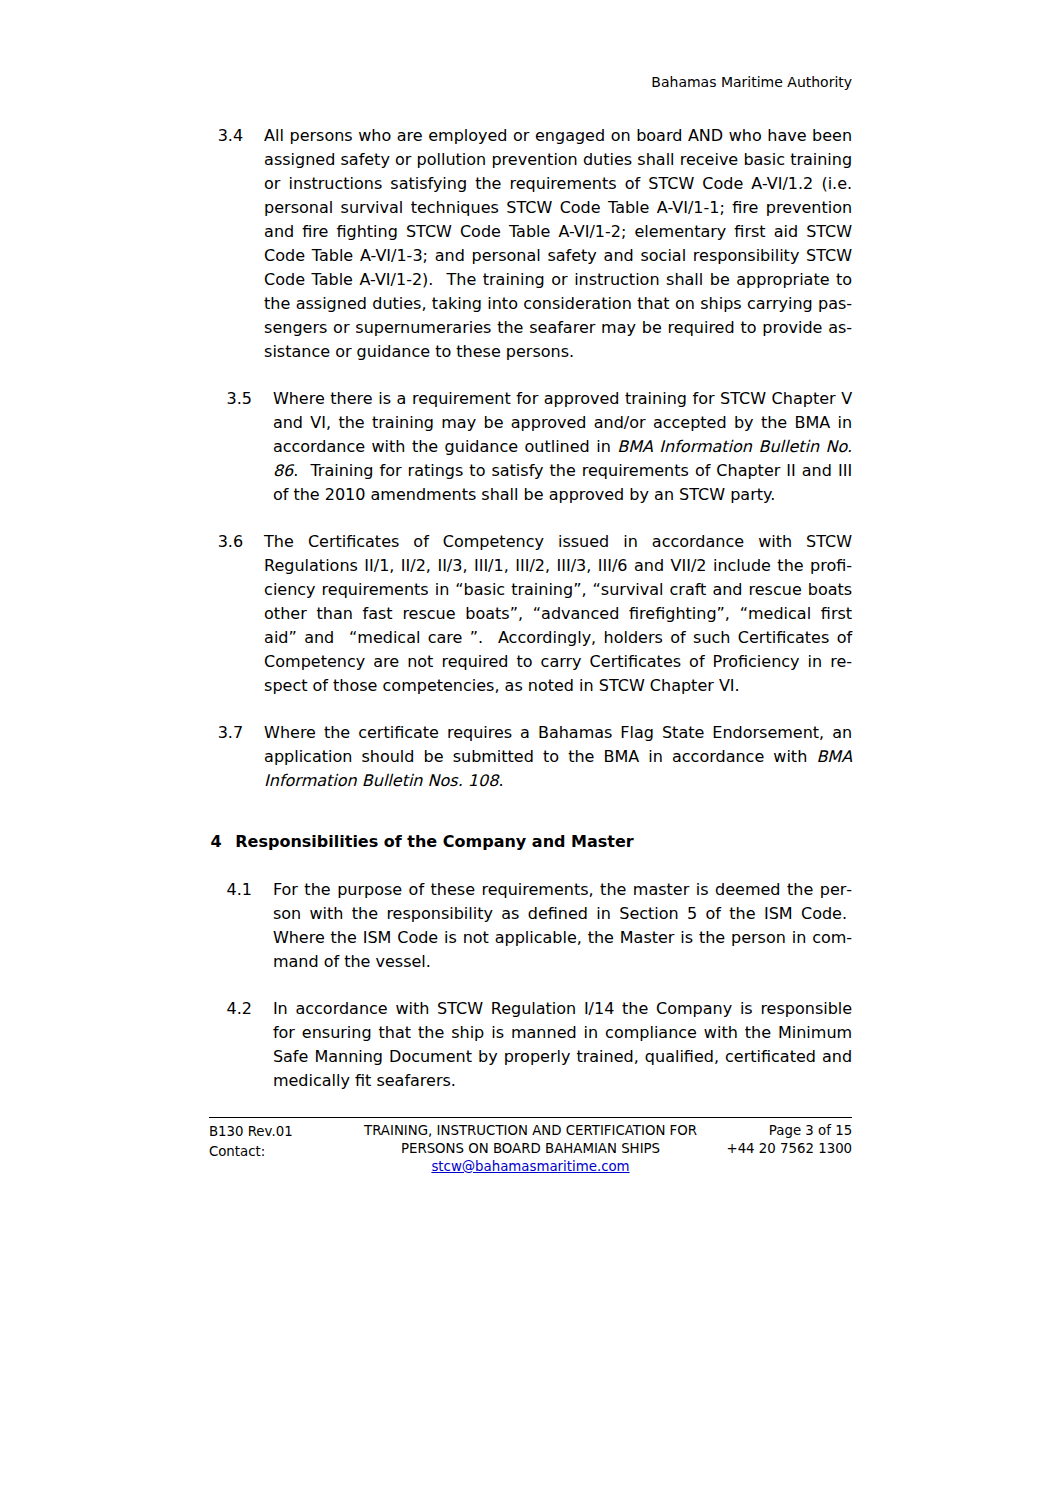Bahamas Maritime Authority
3.4
All persons who are employed or engaged on board AND who have been assigned safety or pollution prevention duties shall receive basic training or instructions satisfying the requirements of STCW Code A-VI/1.2 (i.e. personal survival techniques STCW Code Table A-VI/1-1; fire prevention and fire fighting STCW Code Table A-VI/1-2; elementary first aid STCW Code Table A-VI/1-3; and personal safety and social responsibility STCW Code Table A-VI/1-2). The training or instruction shall be appropriate to the assigned duties, taking into consideration that on ships carrying passengers or supernumeraries the seafarer may be required to provide assistance or guidance to these persons.
3.5
Where there is a requirement for approved training for STCW Chapter V and VI, the training may be approved and/or accepted by the BMA in accordance with the guidance outlined in BMA Information Bulletin No. 86. Training for ratings to satisfy the requirements of Chapter II and III of the 2010 amendments shall be approved by an STCW party.
3.6
The Certificates of Competency issued in accordance with STCW Regulations II/1, II/2, II/3, III/1, III/2, III/3, III/6 and VII/2 include the proficiency requirements in “basic training”, “survival craft and rescue boats other than fast rescue boats”, “advanced firefighting”, “medical first aid” and “medical care ”. Accordingly, holders of such Certificates of Competency are not required to carry Certificates of Proficiency in respect of those competencies, as noted in STCW Chapter VI.
3.7
Where the certificate requires a Bahamas Flag State Endorsement, an application should be submitted to the BMA in accordance with BMA Information Bulletin Nos. 108.
4 Responsibilities of the Company and Master
4.1
For the purpose of these requirements, the master is deemed the person with the responsibility as defined in Section 5 of the ISM Code. Where the ISM Code is not applicable, the Master is the person in command of the vessel.
4.2
In accordance with STCW Regulation I/14 the Company is responsible for ensuring that the ship is manned in compliance with the Minimum Safe Manning Document by properly trained, qualified, certificated and medically fit seafarers.
B130 Rev.01
Contact:
TRAINING, INSTRUCTION AND CERTIFICATION FOR PERSONS ON BOARD BAHAMIAN SHIPS
stcw@bahamasmaritime.com
Page 3 of 15
+44 20 7562 1300